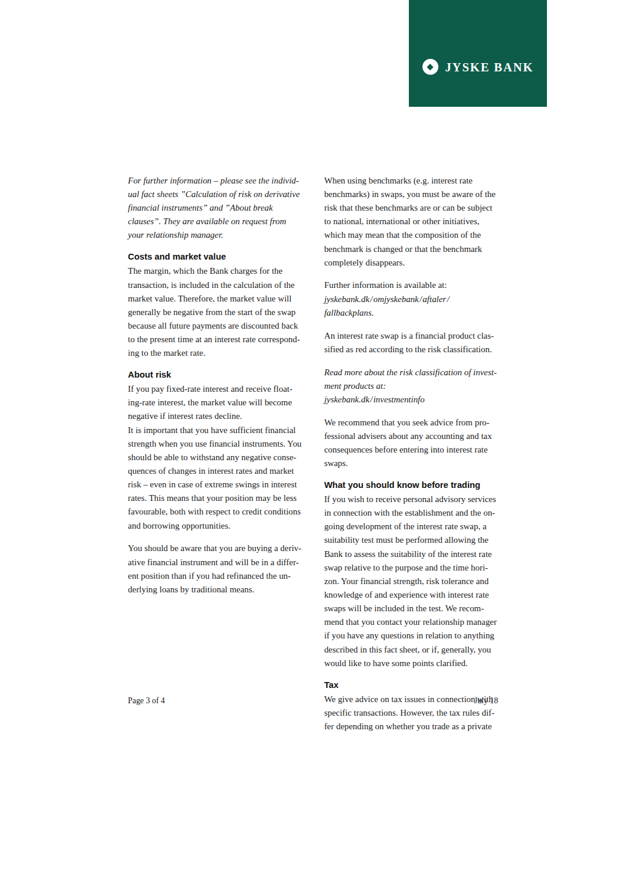JYSKE BANK
For further information – please see the individual fact sheets ”Calculation of risk on derivative financial instruments” and ”About break clauses”. They are available on request from your relationship manager.
Costs and market value
The margin, which the Bank charges for the transaction, is included in the calculation of the market value. Therefore, the market value will generally be negative from the start of the swap because all future payments are discounted back to the present time at an interest rate corresponding to the market rate.
About risk
If you pay fixed-rate interest and receive floating-rate interest, the market value will become negative if interest rates decline.
It is important that you have sufficient financial strength when you use financial instruments. You should be able to withstand any negative consequences of changes in interest rates and market risk – even in case of extreme swings in interest rates. This means that your position may be less favourable, both with respect to credit conditions and borrowing opportunities.
You should be aware that you are buying a derivative financial instrument and will be in a different position than if you had refinanced the underlying loans by traditional means.
When using benchmarks (e.g. interest rate benchmarks) in swaps, you must be aware of the risk that these benchmarks are or can be subject to national, international or other initiatives, which may mean that the composition of the benchmark is changed or that the benchmark completely disappears.
Further information is available at:
jyskebank.dk / omjyskebank / aftaler / fallbackplans.
An interest rate swap is a financial product classified as red according to the risk classification.
Read more about the risk classification of investment products at:
jyskebank.dk / investmentinfo
We recommend that you seek advice from professional advisers about any accounting and tax consequences before entering into interest rate swaps.
What you should know before trading
If you wish to receive personal advisory services in connection with the establishment and the ongoing development of the interest rate swap, a suitability test must be performed allowing the Bank to assess the suitability of the interest rate swap relative to the purpose and the time horizon. Your financial strength, risk tolerance and knowledge of and experience with interest rate swaps will be included in the test. We recommend that you contact your relationship manager if you have any questions in relation to anything described in this fact sheet, or if, generally, you would like to have some points clarified.
Tax
We give advice on tax issues in connection with specific transactions. However, the tax rules differ depending on whether you trade as a private
Page 3 of 4 July 18